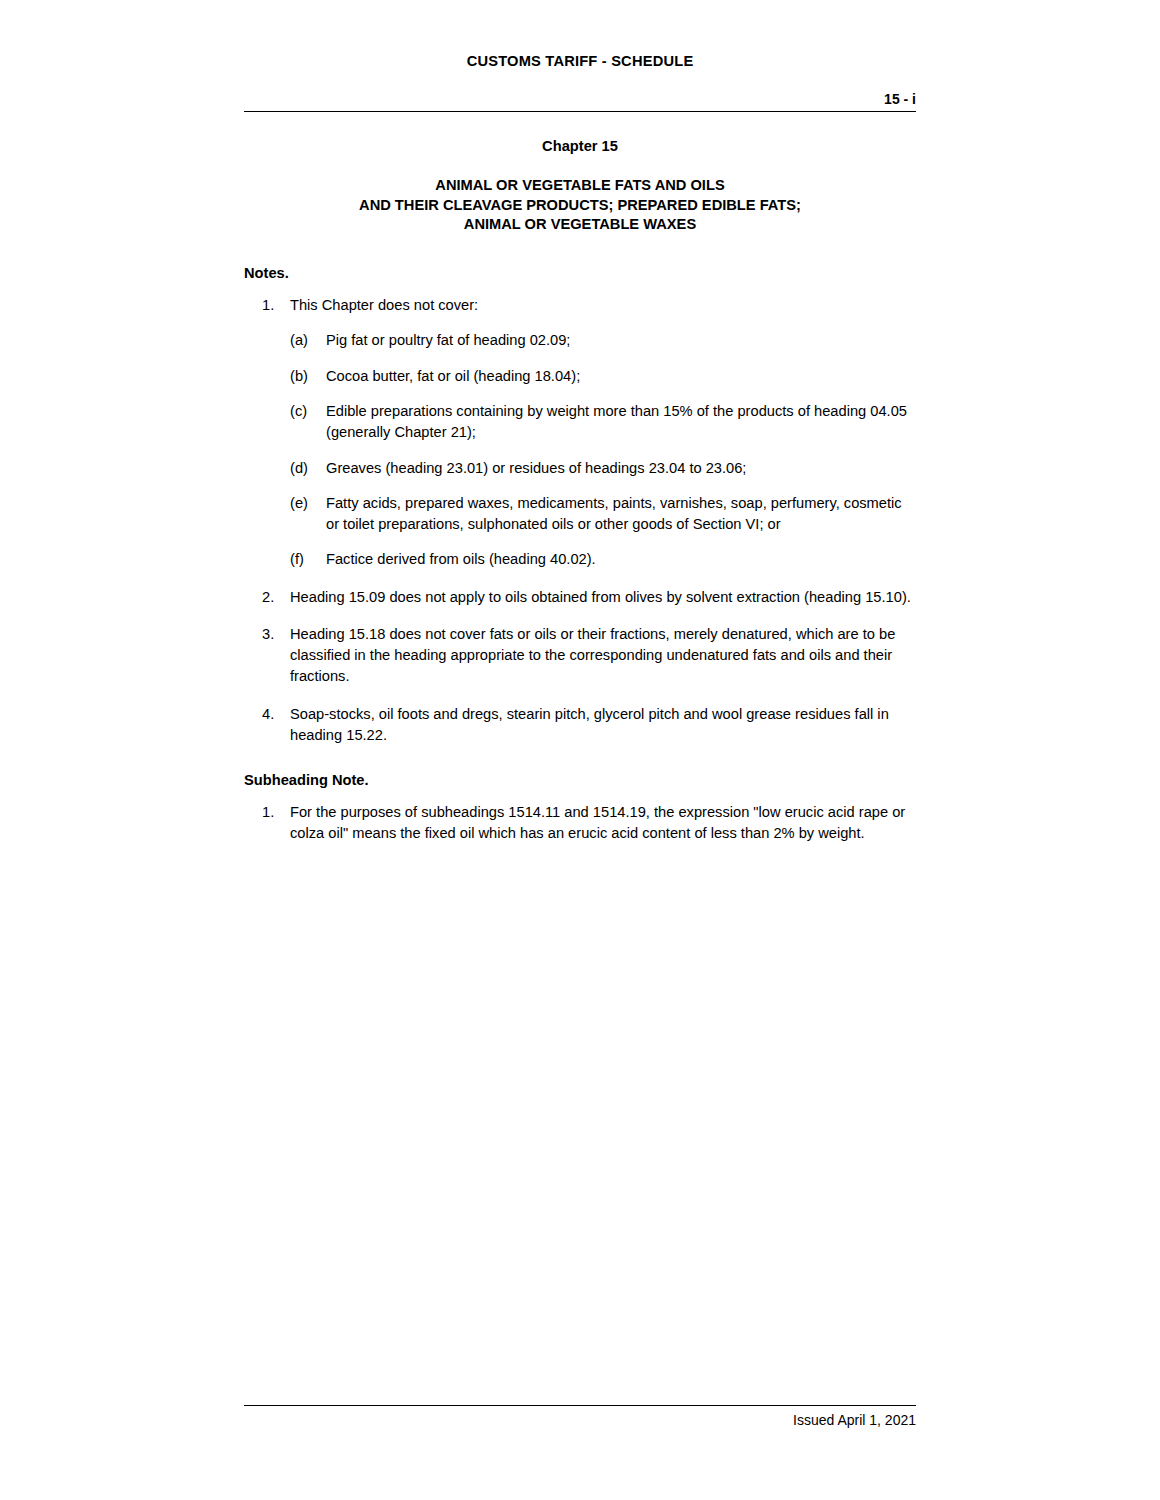CUSTOMS TARIFF - SCHEDULE
15 - i
Chapter 15
ANIMAL OR VEGETABLE FATS AND OILS
AND THEIR CLEAVAGE PRODUCTS; PREPARED EDIBLE FATS;
ANIMAL OR VEGETABLE WAXES
Notes.
1. This Chapter does not cover:
(a) Pig fat or poultry fat of heading 02.09;
(b) Cocoa butter, fat or oil (heading 18.04);
(c) Edible preparations containing by weight more than 15% of the products of heading 04.05 (generally Chapter 21);
(d) Greaves (heading 23.01) or residues of headings 23.04 to 23.06;
(e) Fatty acids, prepared waxes, medicaments, paints, varnishes, soap, perfumery, cosmetic or toilet preparations, sulphonated oils or other goods of Section VI; or
(f) Factice derived from oils (heading 40.02).
2. Heading 15.09 does not apply to oils obtained from olives by solvent extraction (heading 15.10).
3. Heading 15.18 does not cover fats or oils or their fractions, merely denatured, which are to be classified in the heading appropriate to the corresponding undenatured fats and oils and their fractions.
4. Soap-stocks, oil foots and dregs, stearin pitch, glycerol pitch and wool grease residues fall in heading 15.22.
Subheading Note.
1. For the purposes of subheadings 1514.11 and 1514.19, the expression "low erucic acid rape or colza oil" means the fixed oil which has an erucic acid content of less than 2% by weight.
Issued April 1, 2021